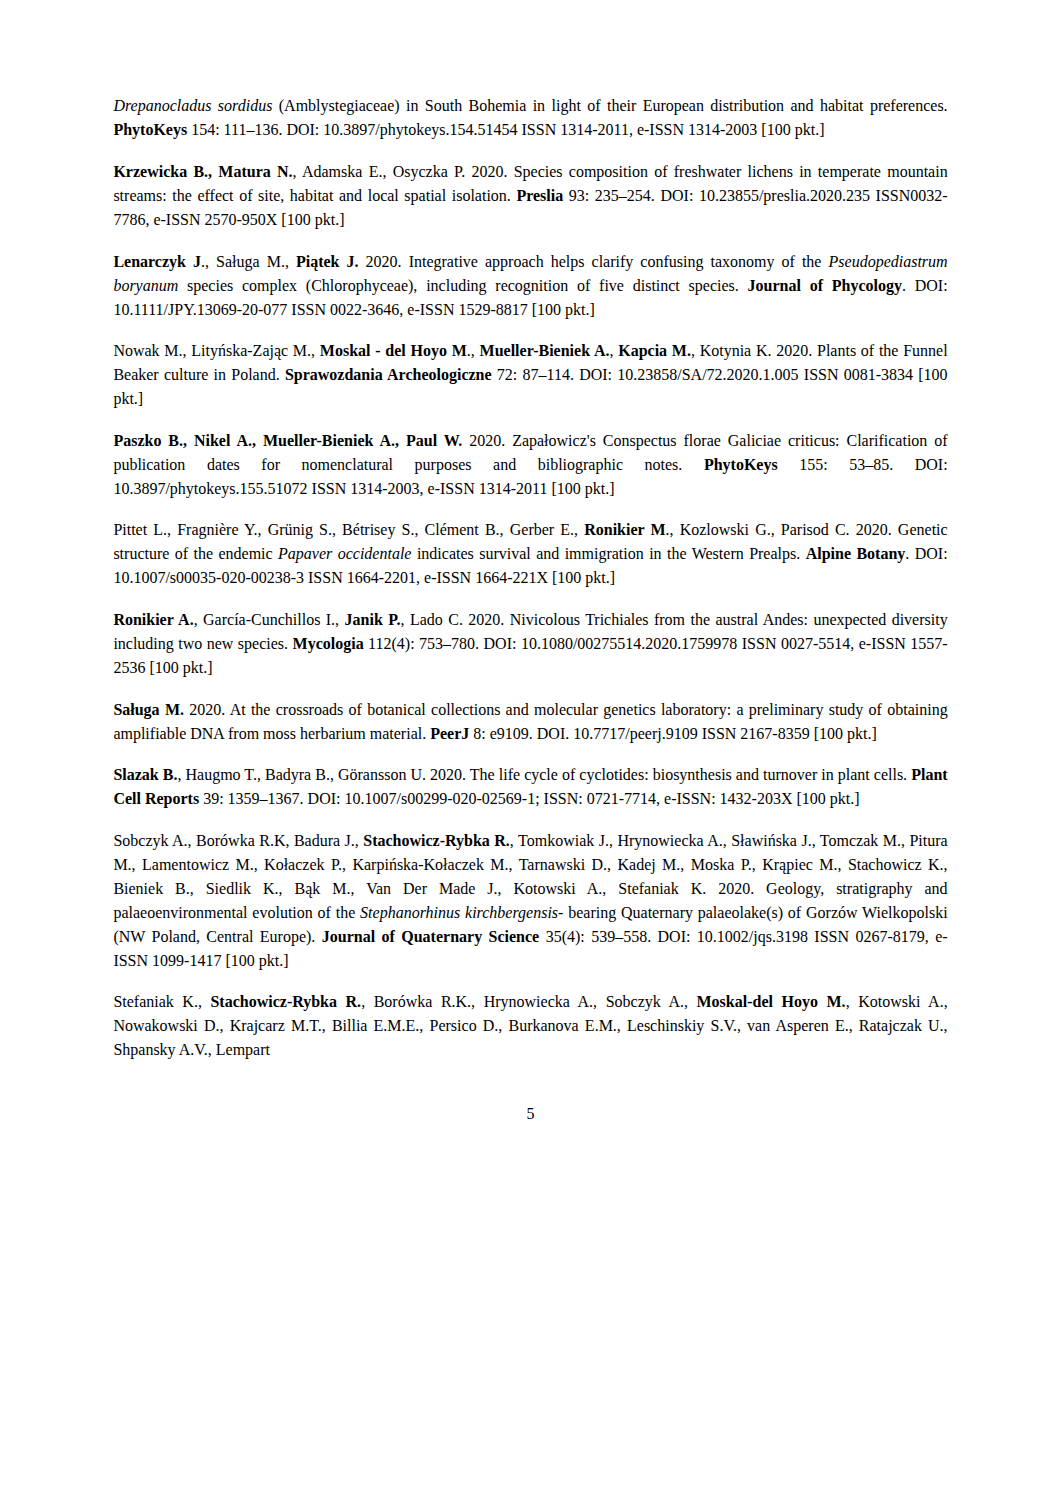Drepanocladus sordidus (Amblystegiaceae) in South Bohemia in light of their European distribution and habitat preferences. PhytoKeys 154: 111–136. DOI: 10.3897/phytokeys.154.51454 ISSN 1314-2011, e-ISSN 1314-2003 [100 pkt.]
Krzewicka B., Matura N., Adamska E., Osyczka P. 2020. Species composition of freshwater lichens in temperate mountain streams: the effect of site, habitat and local spatial isolation. Preslia 93: 235–254. DOI: 10.23855/preslia.2020.235 ISSN0032-7786, e-ISSN 2570-950X [100 pkt.]
Lenarczyk J., Saługa M., Piątek J. 2020. Integrative approach helps clarify confusing taxonomy of the Pseudopediastrum boryanum species complex (Chlorophyceae), including recognition of five distinct species. Journal of Phycology. DOI: 10.1111/JPY.13069-20-077 ISSN 0022-3646, e-ISSN 1529-8817 [100 pkt.]
Nowak M., Lityńska-Zając M., Moskal - del Hoyo M., Mueller-Bieniek A., Kapcia M., Kotynia K. 2020. Plants of the Funnel Beaker culture in Poland. Sprawozdania Archeologiczne 72: 87–114. DOI: 10.23858/SA/72.2020.1.005 ISSN 0081-3834 [100 pkt.]
Paszko B., Nikel A., Mueller-Bieniek A., Paul W. 2020. Zapałowicz's Conspectus florae Galiciae criticus: Clarification of publication dates for nomenclatural purposes and bibliographic notes. PhytoKeys 155: 53–85. DOI: 10.3897/phytokeys.155.51072 ISSN 1314-2003, e-ISSN 1314-2011 [100 pkt.]
Pittet L., Fragnière Y., Grünig S., Bétrisey S., Clément B., Gerber E., Ronikier M., Kozlowski G., Parisod C. 2020. Genetic structure of the endemic Papaver occidentale indicates survival and immigration in the Western Prealps. Alpine Botany. DOI: 10.1007/s00035-020-00238-3 ISSN 1664-2201, e-ISSN 1664-221X [100 pkt.]
Ronikier A., García-Cunchillos I., Janik P., Lado C. 2020. Nivicolous Trichiales from the austral Andes: unexpected diversity including two new species. Mycologia 112(4): 753–780. DOI: 10.1080/00275514.2020.1759978 ISSN 0027-5514, e-ISSN 1557-2536 [100 pkt.]
Saługa M. 2020. At the crossroads of botanical collections and molecular genetics laboratory: a preliminary study of obtaining amplifiable DNA from moss herbarium material. PeerJ 8: e9109. DOI. 10.7717/peerj.9109 ISSN 2167-8359 [100 pkt.]
Slazak B., Haugmo T., Badyra B., Göransson U. 2020. The life cycle of cyclotides: biosynthesis and turnover in plant cells. Plant Cell Reports 39: 1359–1367. DOI: 10.1007/s00299-020-02569-1; ISSN: 0721-7714, e-ISSN: 1432-203X [100 pkt.]
Sobczyk A., Borówka R.K, Badura J., Stachowicz-Rybka R., Tomkowiak J., Hrynowiecka A., Sławińska J., Tomczak M., Pitura M., Lamentowicz M., Kołaczek P., Karpińska-Kołaczek M., Tarnawski D., Kadej M., Moska P., Krąpiec M., Stachowicz K., Bieniek B., Siedlik K., Bąk M., Van Der Made J., Kotowski A., Stefaniak K. 2020. Geology, stratigraphy and palaeoenvironmental evolution of the Stephanorhinus kirchbergensis- bearing Quaternary palaeolake(s) of Gorzów Wielkopolski (NW Poland, Central Europe). Journal of Quaternary Science 35(4): 539–558. DOI: 10.1002/jqs.3198 ISSN 0267-8179, e-ISSN 1099-1417 [100 pkt.]
Stefaniak K., Stachowicz-Rybka R., Borówka R.K., Hrynowiecka A., Sobczyk A., Moskal-del Hoyo M., Kotowski A., Nowakowski D., Krajcarz M.T., Billia E.M.E., Persico D., Burkanova E.M., Leschinskiy S.V., van Asperen E., Ratajczak U., Shpansky A.V., Lempart
5